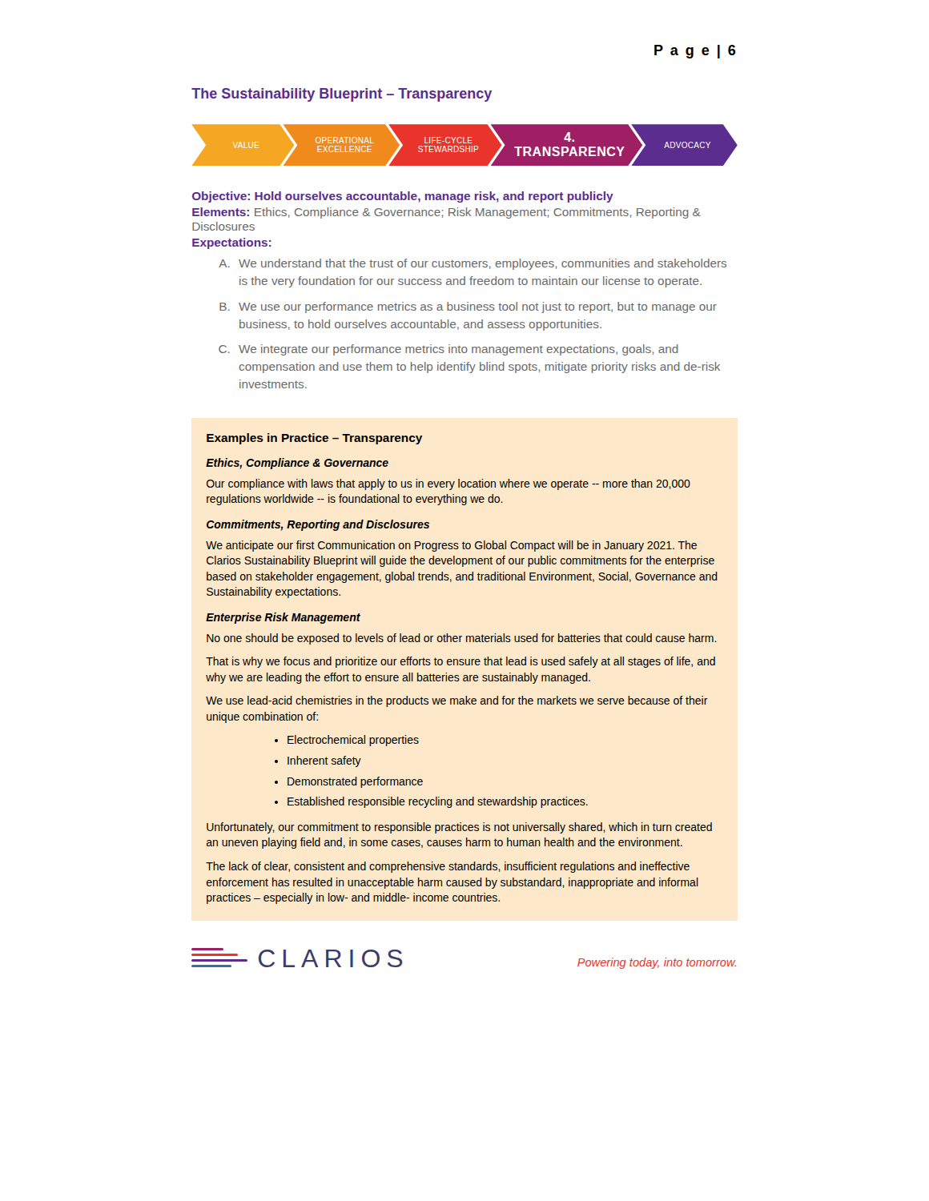P a g e | 6
The Sustainability Blueprint – Transparency
VALUE
OPERATIONAL
EXCELLENCE
LIFE-CYCLE
STEWARDSHIP
4. TRANSPARENCY
ADVOCACY
Objective: Hold ourselves accountable, manage risk, and report publicly
Elements: Ethics, Compliance & Governance; Risk Management; Commitments, Reporting & Disclosures
Expectations:
We understand that the trust of our customers, employees, communities and stakeholders is the very foundation for our success and freedom to maintain our license to operate.
We use our performance metrics as a business tool not just to report, but to manage our business, to hold ourselves accountable, and assess opportunities.
We integrate our performance metrics into management expectations, goals, and compensation and use them to help identify blind spots, mitigate priority risks and de-risk investments.
Examples in Practice – Transparency
Ethics, Compliance & Governance
Our compliance with laws that apply to us in every location where we operate -- more than 20,000 regulations worldwide -- is foundational to everything we do.
Commitments, Reporting and Disclosures
We anticipate our first Communication on Progress to Global Compact will be in January 2021. The Clarios Sustainability Blueprint will guide the development of our public commitments for the enterprise based on stakeholder engagement, global trends, and traditional Environment, Social, Governance and Sustainability expectations.
Enterprise Risk Management
No one should be exposed to levels of lead or other materials used for batteries that could cause harm.
That is why we focus and prioritize our efforts to ensure that lead is used safely at all stages of life, and why we are leading the effort to ensure all batteries are sustainably managed.
We use lead-acid chemistries in the products we make and for the markets we serve because of their unique combination of:
Electrochemical properties
Inherent safety
Demonstrated performance
Established responsible recycling and stewardship practices.
Unfortunately, our commitment to responsible practices is not universally shared, which in turn created an uneven playing field and, in some cases, causes harm to human health and the environment.
The lack of clear, consistent and comprehensive standards, insufficient regulations and ineffective enforcement has resulted in unacceptable harm caused by substandard, inappropriate and informal practices – especially in low- and middle- income countries.
CLARIOS
Powering today, into tomorrow.